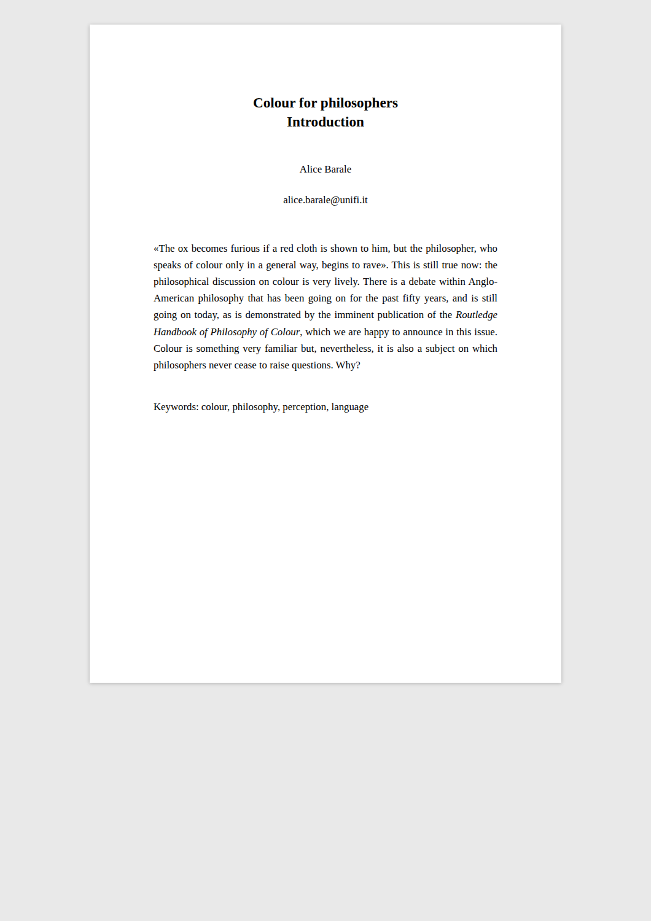Colour for philosophersIntroduction
Alice Barale
alice.barale@unifi.it
«The ox becomes furious if a red cloth is shown to him, but the philosopher, who speaks of colour only in a general way, begins to rave». This is still true now: the philosophical discussion on colour is very lively. There is a debate within Anglo-American philosophy that has been going on for the past fifty years, and is still going on today, as is demonstrated by the imminent publication of the Routledge Handbook of Philosophy of Colour, which we are happy to announce in this issue. Colour is something very familiar but, nevertheless, it is also a subject on which philosophers never cease to raise questions. Why?
Keywords: colour, philosophy, perception, language